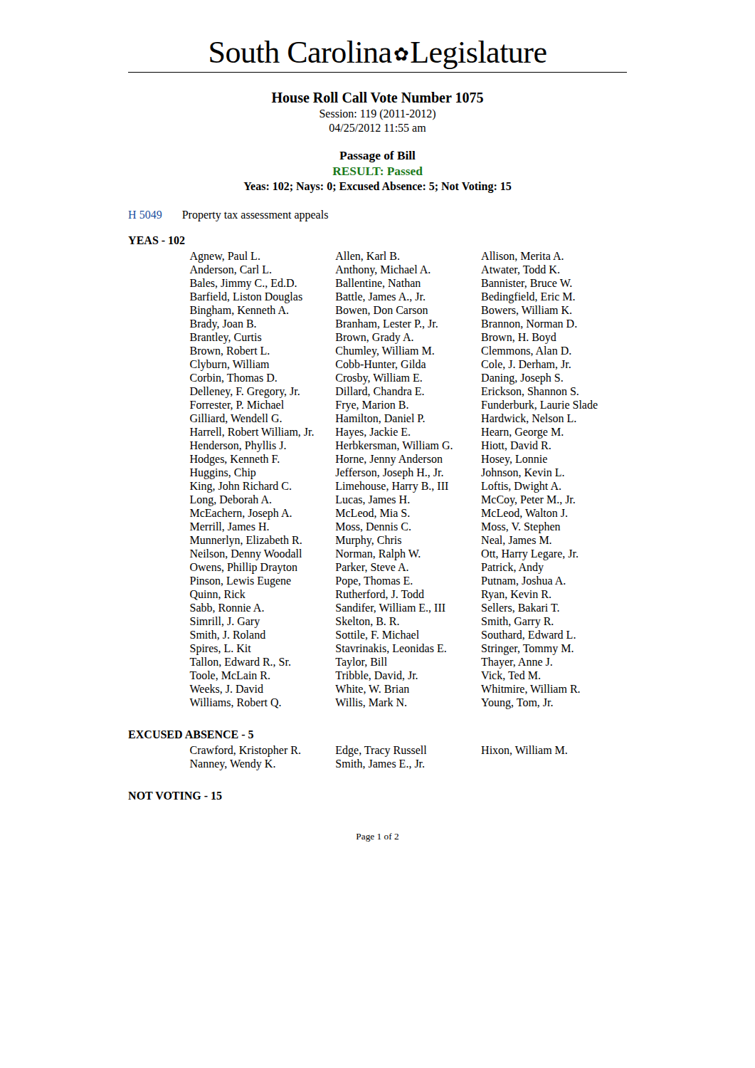South Carolina✿Legislature
House Roll Call Vote Number 1075
Session: 119 (2011-2012)
04/25/2012 11:55 am
Passage of Bill
RESULT: Passed
Yeas: 102; Nays: 0; Excused Absence: 5; Not Voting: 15
H 5049 Property tax assessment appeals
YEAS - 102
| Agnew, Paul L. | Allen, Karl B. | Allison, Merita A. |
| Anderson, Carl L. | Anthony, Michael A. | Atwater, Todd K. |
| Bales, Jimmy C., Ed.D. | Ballentine, Nathan | Bannister, Bruce W. |
| Barfield, Liston Douglas | Battle, James A., Jr. | Bedingfield, Eric M. |
| Bingham, Kenneth A. | Bowen, Don Carson | Bowers, William K. |
| Brady, Joan B. | Branham, Lester P., Jr. | Brannon, Norman D. |
| Brantley, Curtis | Brown, Grady A. | Brown, H. Boyd |
| Brown, Robert L. | Chumley, William M. | Clemmons, Alan D. |
| Clyburn, William | Cobb-Hunter, Gilda | Cole, J. Derham, Jr. |
| Corbin, Thomas D. | Crosby, William E. | Daning, Joseph S. |
| Delleney, F. Gregory, Jr. | Dillard, Chandra E. | Erickson, Shannon S. |
| Forrester, P. Michael | Frye, Marion B. | Funderburk, Laurie Slade |
| Gilliard, Wendell G. | Hamilton, Daniel P. | Hardwick, Nelson L. |
| Harrell, Robert William, Jr. | Hayes, Jackie E. | Hearn, George M. |
| Henderson, Phyllis J. | Herbkersman, William G. | Hiott, David R. |
| Hodges, Kenneth F. | Horne, Jenny Anderson | Hosey, Lonnie |
| Huggins, Chip | Jefferson, Joseph H., Jr. | Johnson, Kevin L. |
| King, John Richard C. | Limehouse, Harry B., III | Loftis, Dwight A. |
| Long, Deborah A. | Lucas, James H. | McCoy, Peter M., Jr. |
| McEachern, Joseph A. | McLeod, Mia S. | McLeod, Walton J. |
| Merrill, James H. | Moss, Dennis C. | Moss, V. Stephen |
| Munnerlyn, Elizabeth R. | Murphy, Chris | Neal, James M. |
| Neilson, Denny Woodall | Norman, Ralph W. | Ott, Harry Legare, Jr. |
| Owens, Phillip Drayton | Parker, Steve A. | Patrick, Andy |
| Pinson, Lewis Eugene | Pope, Thomas E. | Putnam, Joshua A. |
| Quinn, Rick | Rutherford, J. Todd | Ryan, Kevin R. |
| Sabb, Ronnie A. | Sandifer, William E., III | Sellers, Bakari T. |
| Simrill, J. Gary | Skelton, B. R. | Smith, Garry R. |
| Smith, J. Roland | Sottile, F. Michael | Southard, Edward L. |
| Spires, L. Kit | Stavrinakis, Leonidas E. | Stringer, Tommy M. |
| Tallon, Edward R., Sr. | Taylor, Bill | Thayer, Anne J. |
| Toole, McLain R. | Tribble, David, Jr. | Vick, Ted M. |
| Weeks, J. David | White, W. Brian | Whitmire, William R. |
| Williams, Robert Q. | Willis, Mark N. | Young, Tom, Jr. |
EXCUSED ABSENCE - 5
| Crawford, Kristopher R. | Edge, Tracy Russell | Hixon, William M. |
| Nanney, Wendy K. | Smith, James E., Jr. | |
NOT VOTING - 15
Page 1 of 2